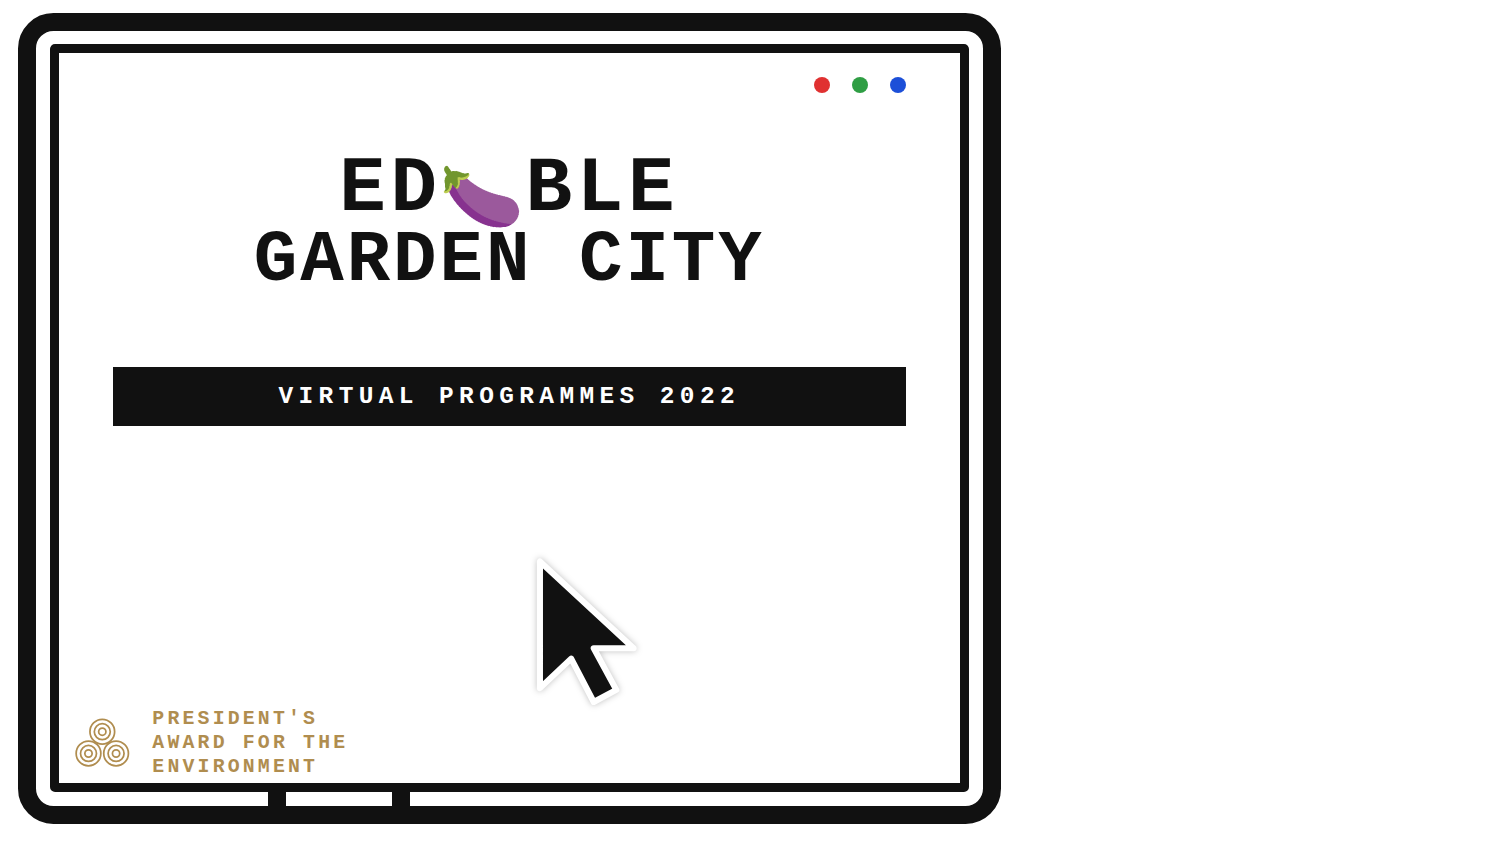ED🍆BLE GARDEN CITY
Virtual Programmes 2022
President's Award for the Environment